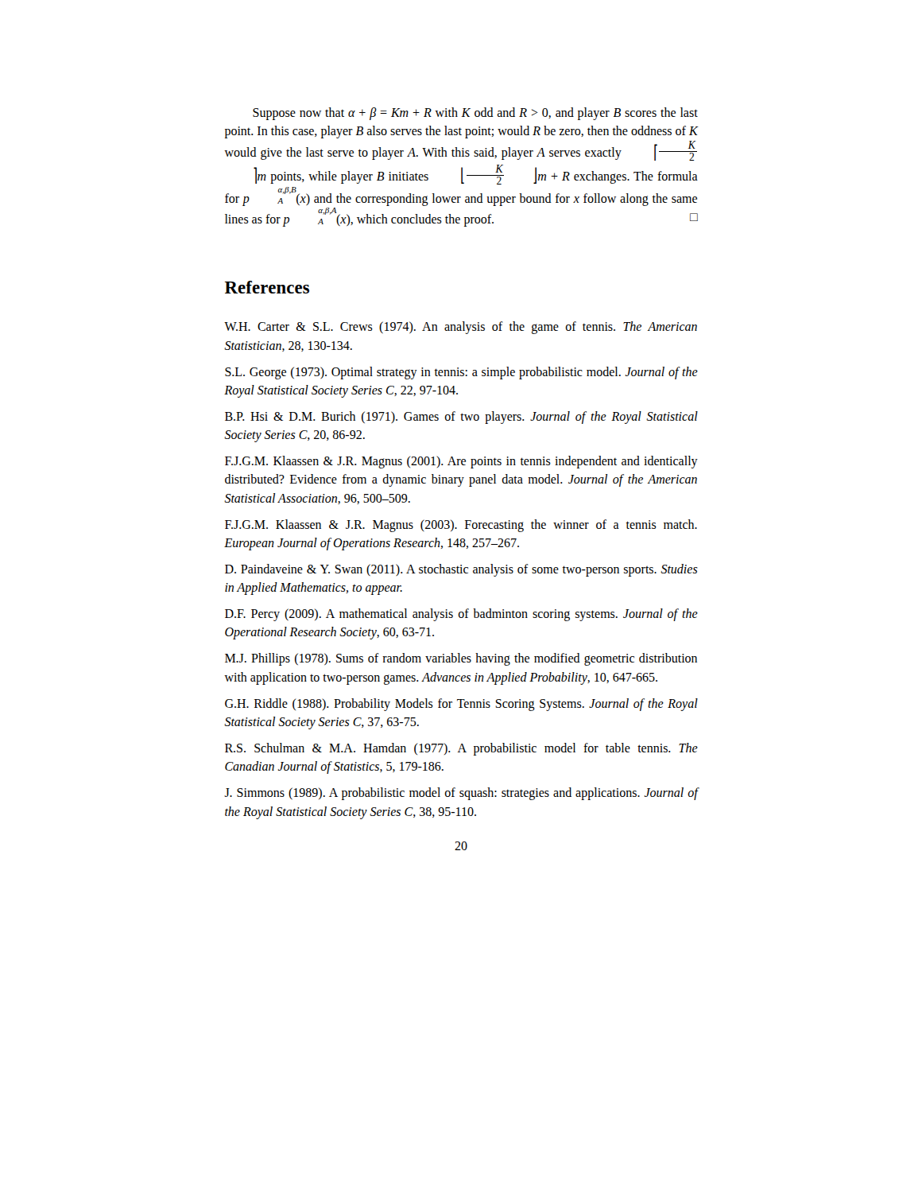Suppose now that α + β = Km + R with K odd and R > 0, and player B scores the last point. In this case, player B also serves the last point; would R be zero, then the oddness of K would give the last serve to player A. With this said, player A serves exactly ⌈K 2⌉m points, while player B initiates ⌊K 2⌋m + R exchanges. The formula for pα,β,B A(x) and the corresponding lower and upper bound for x follow along the same lines as for pα,β,A A(x), which concludes the proof.□
References
W.H. Carter & S.L. Crews (1974). An analysis of the game of tennis. The American Statistician, 28, 130-134.
S.L. George (1973). Optimal strategy in tennis: a simple probabilistic model. Journal of the Royal Statistical Society Series C, 22, 97-104.
B.P. Hsi & D.M. Burich (1971). Games of two players. Journal of the Royal Statistical Society Series C, 20, 86-92.
F.J.G.M. Klaassen & J.R. Magnus (2001). Are points in tennis independent and identically distributed? Evidence from a dynamic binary panel data model. Journal of the American Statistical Association, 96, 500–509.
F.J.G.M. Klaassen & J.R. Magnus (2003). Forecasting the winner of a tennis match. European Journal of Operations Research, 148, 257–267.
D. Paindaveine & Y. Swan (2011). A stochastic analysis of some two-person sports. Studies in Applied Mathematics, to appear.
D.F. Percy (2009). A mathematical analysis of badminton scoring systems. Journal of the Operational Research Society, 60, 63-71.
M.J. Phillips (1978). Sums of random variables having the modified geometric distribution with application to two-person games. Advances in Applied Probability, 10, 647-665.
G.H. Riddle (1988). Probability Models for Tennis Scoring Systems. Journal of the Royal Statistical Society Series C, 37, 63-75.
R.S. Schulman & M.A. Hamdan (1977). A probabilistic model for table tennis. The Canadian Journal of Statistics, 5, 179-186.
J. Simmons (1989). A probabilistic model of squash: strategies and applications. Journal of the Royal Statistical Society Series C, 38, 95-110.
20